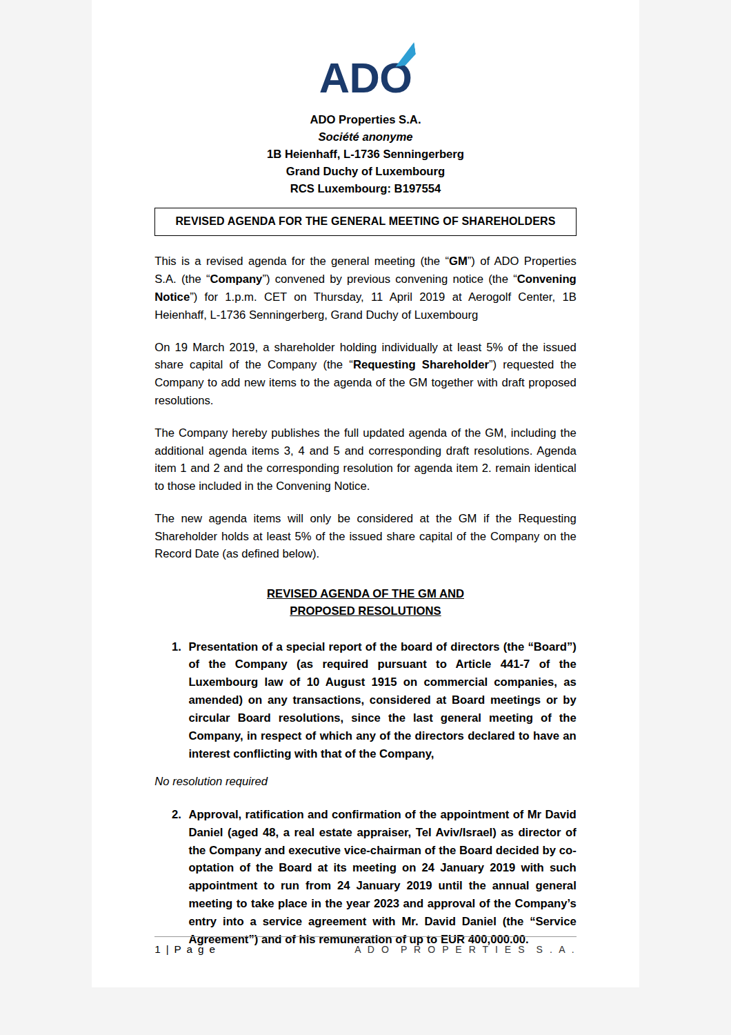ADO
ADO Properties S.A.
Société anonyme
1B Heienhaff, L-1736 Senningerberg
Grand Duchy of Luxembourg
RCS Luxembourg: B197554
REVISED AGENDA FOR THE GENERAL MEETING OF SHAREHOLDERS
This is a revised agenda for the general meeting (the “GM”) of ADO Properties S.A. (the “Company”) convened by previous convening notice (the “Convening Notice”) for 1.p.m. CET on Thursday, 11 April 2019 at Aerogolf Center, 1B Heienhaff, L-1736 Senningerberg, Grand Duchy of Luxembourg
On 19 March 2019, a shareholder holding individually at least 5% of the issued share capital of the Company (the “Requesting Shareholder”) requested the Company to add new items to the agenda of the GM together with draft proposed resolutions.
The Company hereby publishes the full updated agenda of the GM, including the additional agenda items 3, 4 and 5 and corresponding draft resolutions. Agenda item 1 and 2 and the corresponding resolution for agenda item 2. remain identical to those included in the Convening Notice.
The new agenda items will only be considered at the GM if the Requesting Shareholder holds at least 5% of the issued share capital of the Company on the Record Date (as defined below).
REVISED AGENDA OF THE GM AND
PROPOSED RESOLUTIONS
Presentation of a special report of the board of directors (the “Board”) of the Company (as required pursuant to Article 441-7 of the Luxembourg law of 10 August 1915 on commercial companies, as amended) on any transactions, considered at Board meetings or by circular Board resolutions, since the last general meeting of the Company, in respect of which any of the directors declared to have an interest conflicting with that of the Company,
No resolution required
Approval, ratification and confirmation of the appointment of Mr David Daniel (aged 48, a real estate appraiser, Tel Aviv/Israel) as director of the Company and executive vice-chairman of the Board decided by co-optation of the Board at its meeting on 24 January 2019 with such appointment to run from 24 January 2019 until the annual general meeting to take place in the year 2023 and approval of the Company’s entry into a service agreement with Mr. David Daniel (the “Service Agreement”) and of his remuneration of up to EUR 400,000.00.
1 | P a g e A D O P R O P E R T I E S S . A .